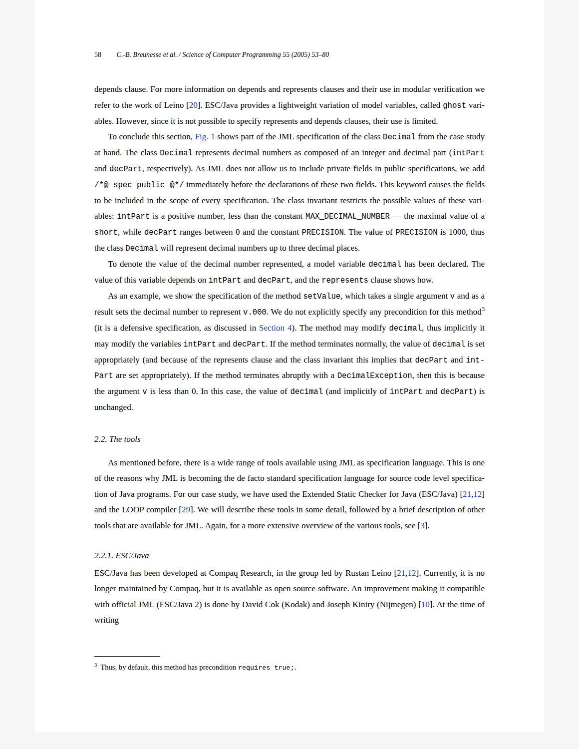58 C.-B. Breunesse et al. / Science of Computer Programming 55 (2005) 53–80
depends clause. For more information on depends and represents clauses and their use in modular verification we refer to the work of Leino [20]. ESC/Java provides a lightweight variation of model variables, called ghost variables. However, since it is not possible to specify represents and depends clauses, their use is limited.
To conclude this section, Fig. 1 shows part of the JML specification of the class Decimal from the case study at hand. The class Decimal represents decimal numbers as composed of an integer and decimal part (intPart and decPart, respectively). As JML does not allow us to include private fields in public specifications, we add /*@ spec_public @*/ immediately before the declarations of these two fields. This keyword causes the fields to be included in the scope of every specification. The class invariant restricts the possible values of these variables: intPart is a positive number, less than the constant MAX_DECIMAL_NUMBER — the maximal value of a short, while decPart ranges between 0 and the constant PRECISION. The value of PRECISION is 1000, thus the class Decimal will represent decimal numbers up to three decimal places.
To denote the value of the decimal number represented, a model variable decimal has been declared. The value of this variable depends on intPart and decPart, and the represents clause shows how.
As an example, we show the specification of the method setValue, which takes a single argument v and as a result sets the decimal number to represent v.000. We do not explicitly specify any precondition for this method3 (it is a defensive specification, as discussed in Section 4). The method may modify decimal, thus implicitly it may modify the variables intPart and decPart. If the method terminates normally, the value of decimal is set appropriately (and because of the represents clause and the class invariant this implies that decPart and intPart are set appropriately). If the method terminates abruptly with a DecimalException, then this is because the argument v is less than 0. In this case, the value of decimal (and implicitly of intPart and decPart) is unchanged.
2.2. The tools
As mentioned before, there is a wide range of tools available using JML as specification language. This is one of the reasons why JML is becoming the de facto standard specification language for source code level specification of Java programs. For our case study, we have used the Extended Static Checker for Java (ESC/Java) [21,12] and the LOOP compiler [29]. We will describe these tools in some detail, followed by a brief description of other tools that are available for JML. Again, for a more extensive overview of the various tools, see [3].
2.2.1. ESC/Java
ESC/Java has been developed at Compaq Research, in the group led by Rustan Leino [21,12]. Currently, it is no longer maintained by Compaq, but it is available as open source software. An improvement making it compatible with official JML (ESC/Java 2) is done by David Cok (Kodak) and Joseph Kiniry (Nijmegen) [10]. At the time of writing
3 Thus, by default, this method has precondition requires true;.